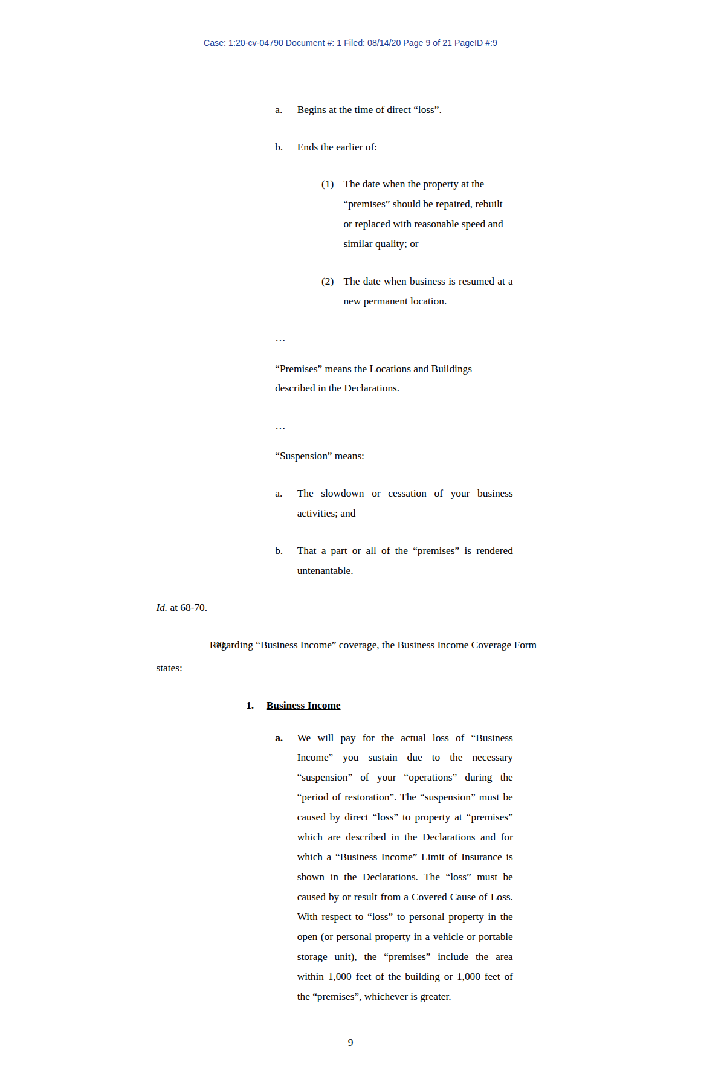Case: 1:20-cv-04790 Document #: 1 Filed: 08/14/20 Page 9 of 21 PageID #:9
a.
Begins at the time of direct “loss”.
b.
Ends the earlier of:
(1)
The date when the property at the “premises” should be repaired, rebuilt or replaced with reasonable speed and similar quality; or
(2)
The date when business is resumed at a new permanent location.
…
“Premises” means the Locations and Buildings described in the Declarations.
…
“Suspension” means:
a.
The slowdown or cessation of your business activities; and
b.
That a part or all of the “premises” is rendered untenantable.
Id. at 68-70.
40. Regarding “Business Income” coverage, the Business Income Coverage Form
states:
1. Business Income
a.
We will pay for the actual loss of “Business Income” you sustain due to the necessary “suspension” of your “operations” during the “period of restoration”. The “suspension” must be caused by direct “loss” to property at “premises” which are described in the Declarations and for which a “Business Income” Limit of Insurance is shown in the Declarations. The “loss” must be caused by or result from a Covered Cause of Loss. With respect to “loss” to personal property in the open (or personal property in a vehicle or portable storage unit), the “premises” include the area within 1,000 feet of the building or 1,000 feet of the “premises”, whichever is greater.
9